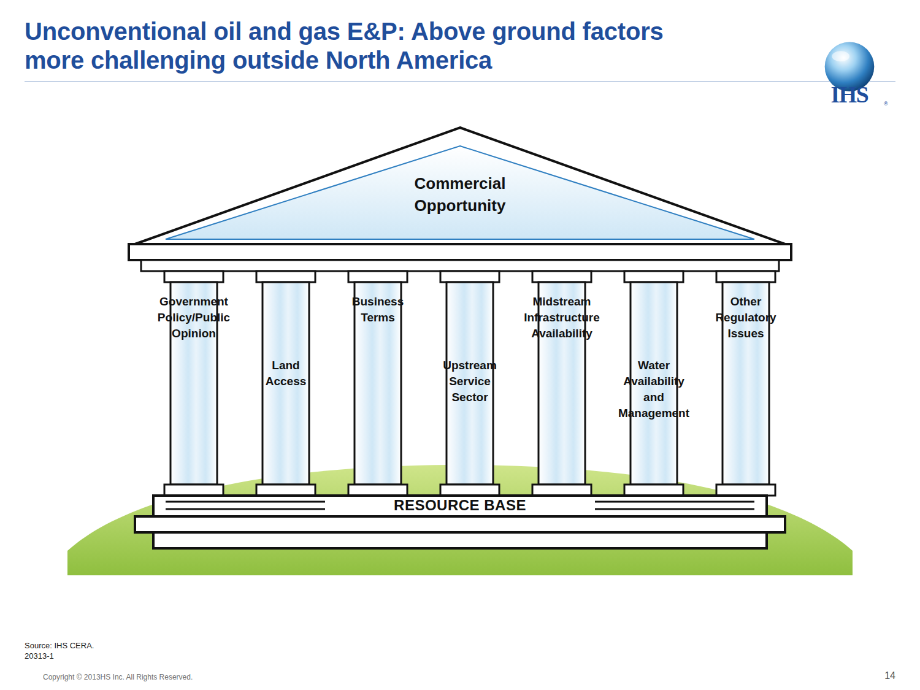Unconventional oil and gas E&P: Above ground factors more challenging outside North America
IHS ®
Commercial Opportunity Government Policy/Public Opinion Business Terms Midstream Infrastructure Availability Other Regulatory Issues Land Access Upstream Service Sector Water Availability and Management RESOURCE BASE
Source: IHS CERA.
20313-1
Copyright © 2013HS Inc. All Rights Reserved.
14